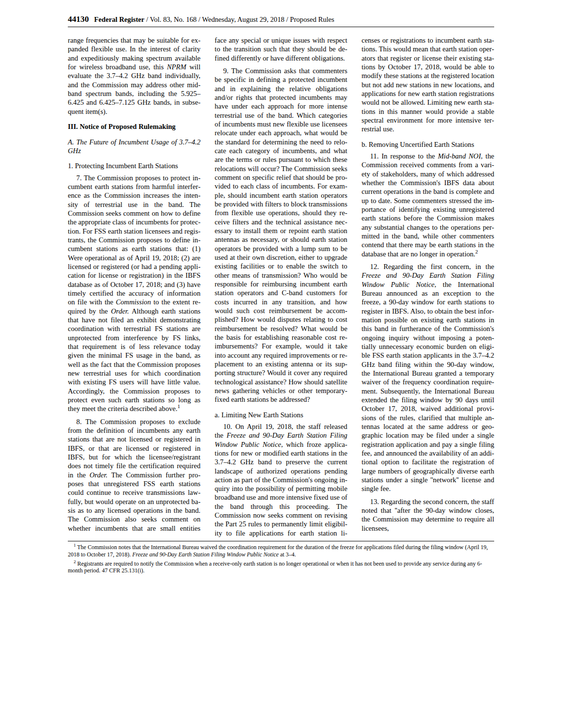44130 Federal Register / Vol. 83, No. 168 / Wednesday, August 29, 2018 / Proposed Rules
range frequencies that may be suitable for expanded flexible use. In the interest of clarity and expeditiously making spectrum available for wireless broadband use, this NPRM will evaluate the 3.7–4.2 GHz band individually, and the Commission may address other mid-band spectrum bands, including the 5.925–6.425 and 6.425–7.125 GHz bands, in subsequent item(s).
III. Notice of Proposed Rulemaking
A. The Future of Incumbent Usage of 3.7–4.2 GHz
1. Protecting Incumbent Earth Stations
7. The Commission proposes to protect incumbent earth stations from harmful interference as the Commission increases the intensity of terrestrial use in the band. The Commission seeks comment on how to define the appropriate class of incumbents for protection. For FSS earth station licensees and registrants, the Commission proposes to define incumbent stations as earth stations that: (1) Were operational as of April 19, 2018; (2) are licensed or registered (or had a pending application for license or registration) in the IBFS database as of October 17, 2018; and (3) have timely certified the accuracy of information on file with the Commission to the extent required by the Order. Although earth stations that have not filed an exhibit demonstrating coordination with terrestrial FS stations are unprotected from interference by FS links, that requirement is of less relevance today given the minimal FS usage in the band, as well as the fact that the Commission proposes new terrestrial uses for which coordination with existing FS users will have little value. Accordingly, the Commission proposes to protect even such earth stations so long as they meet the criteria described above.1
8. The Commission proposes to exclude from the definition of incumbents any earth stations that are not licensed or registered in IBFS, or that are licensed or registered in IBFS, but for which the licensee/registrant does not timely file the certification required in the Order. The Commission further proposes that unregistered FSS earth stations could continue to receive transmissions lawfully, but would operate on an unprotected basis as to any licensed operations in the band. The Commission also seeks comment on whether incumbents that are small entities face any special or unique issues with respect to the transition such that they should be defined differently or have different obligations.
9. The Commission asks that commenters be specific in defining a protected incumbent and in explaining the relative obligations and/or rights that protected incumbents may have under each approach for more intense terrestrial use of the band. Which categories of incumbents must new flexible use licensees relocate under each approach, what would be the standard for determining the need to relocate each category of incumbents, and what are the terms or rules pursuant to which these relocations will occur? The Commission seeks comment on specific relief that should be provided to each class of incumbents. For example, should incumbent earth station operators be provided with filters to block transmissions from flexible use operations, should they receive filters and the technical assistance necessary to install them or repoint earth station antennas as necessary, or should earth station operators be provided with a lump sum to be used at their own discretion, either to upgrade existing facilities or to enable the switch to other means of transmission? Who would be responsible for reimbursing incumbent earth station operators and C-band customers for costs incurred in any transition, and how would such cost reimbursement be accomplished? How would disputes relating to cost reimbursement be resolved? What would be the basis for establishing reasonable cost reimbursements? For example, would it take into account any required improvements or replacement to an existing antenna or its supporting structure? Would it cover any required technological assistance? How should satellite news gathering vehicles or other temporary-fixed earth stations be addressed?
a. Limiting New Earth Stations
10. On April 19, 2018, the staff released the Freeze and 90-Day Earth Station Filing Window Public Notice, which froze applications for new or modified earth stations in the 3.7–4.2 GHz band to preserve the current landscape of authorized operations pending action as part of the Commission's ongoing inquiry into the possibility of permitting mobile broadband use and more intensive fixed use of the band through this proceeding. The Commission now seeks comment on revising the Part 25 rules to permanently limit eligibility to file applications for earth station licenses or registrations to incumbent earth stations. This would mean that earth station operators that register or license their existing stations by October 17, 2018, would be able to modify these stations at the registered location but not add new stations in new locations, and applications for new earth station registrations would not be allowed. Limiting new earth stations in this manner would provide a stable spectral environment for more intensive terrestrial use.
b. Removing Uncertified Earth Stations
11. In response to the Mid-band NOI, the Commission received comments from a variety of stakeholders, many of which addressed whether the Commission's IBFS data about current operations in the band is complete and up to date. Some commenters stressed the importance of identifying existing unregistered earth stations before the Commission makes any substantial changes to the operations permitted in the band, while other commenters contend that there may be earth stations in the database that are no longer in operation.2
12. Regarding the first concern, in the Freeze and 90-Day Earth Station Filing Window Public Notice, the International Bureau announced as an exception to the freeze, a 90-day window for earth stations to register in IBFS. Also, to obtain the best information possible on existing earth stations in this band in furtherance of the Commission's ongoing inquiry without imposing a potentially unnecessary economic burden on eligible FSS earth station applicants in the 3.7–4.2 GHz band filing within the 90-day window, the International Bureau granted a temporary waiver of the frequency coordination requirement. Subsequently, the International Bureau extended the filing window by 90 days until October 17, 2018, waived additional provisions of the rules, clarified that multiple antennas located at the same address or geographic location may be filed under a single registration application and pay a single filing fee, and announced the availability of an additional option to facilitate the registration of large numbers of geographically diverse earth stations under a single ''network'' license and single fee.
13. Regarding the second concern, the staff noted that ''after the 90-day window closes, the Commission may determine to require all licensees,
1 The Commission notes that the International Bureau waived the coordination requirement for the duration of the freeze for applications filed during the filing window (April 19, 2018 to October 17, 2018). Freeze and 90-Day Earth Station Filing Window Public Notice at 3–4.
2 Registrants are required to notify the Commission when a receive-only earth station is no longer operational or when it has not been used to provide any service during any 6-month period. 47 CFR 25.131(i).